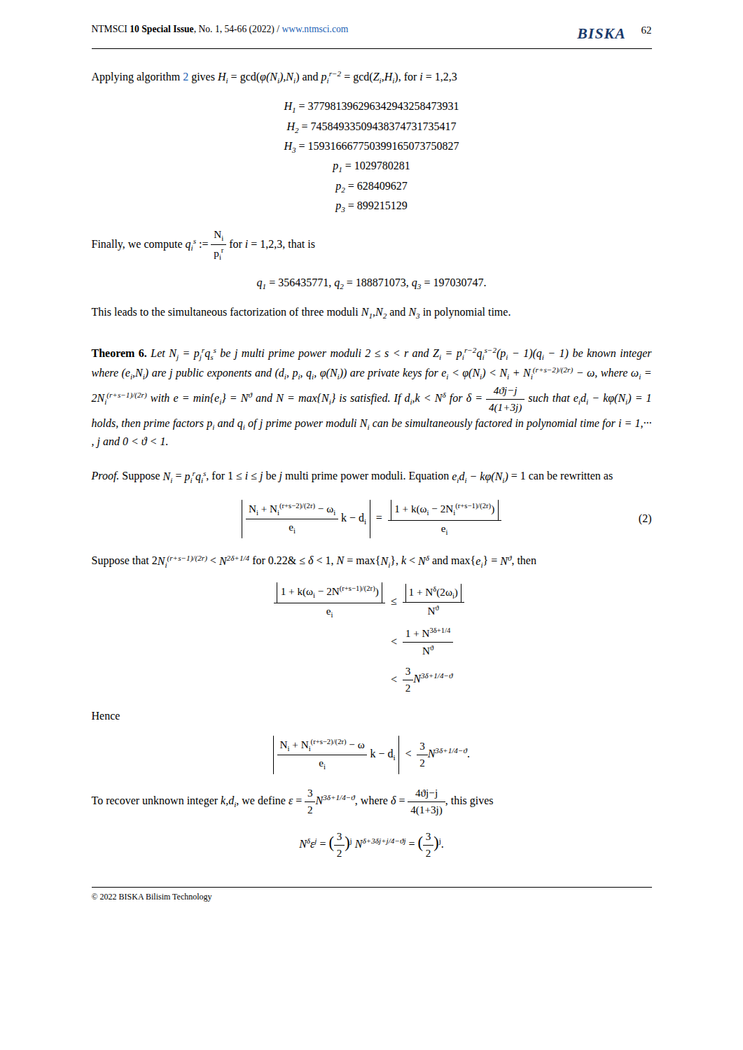NTMSCI 10 Special Issue, No. 1, 54-66 (2022) / www.ntmsci.com
BISKA
62
Applying algorithm 2 gives Hi = gcd(φ(Ni),Ni) and pir−2 = gcd(Zi,Hi), for i = 1,2,3
H1 = 377981396296342943258473931
H2 = 74584933509438374731735417
H3 = 159316667750399165073750827
p1 = 1029780281
p2 = 628409627
p3 = 899215129
Finally, we compute qis := Ni pir for i = 1,2,3, that is
q1 = 356435771, q2 = 188871073, q3 = 197030747.
This leads to the simultaneous factorization of three moduli N1,N2 and N3 in polynomial time.
Theorem 6. Let Nj = pjrqss be j multi prime power moduli 2 ≤ s < r and Zi = pir−2qis−2(pi − 1)(qi − 1) be known integer where (ei,Ni) are j public exponents and (di, pi, qi, φ(Ni)) are private keys for ei < φ(Ni) < Ni + Ni(r+s−2)/(2r) − ω, where ωi = 2Ni(r+s−1)/(2r) with e = min{ei} = Nϑ and N = max{Ni} is satisfied. If di,k < Nδ for δ = 4ϑj−j 4(1+3j) such that eidi − kφ(Ni) = 1 holds, then prime factors pi and qi of j prime power moduli Ni can be simultaneously factored in polynomial time for i = 1,··· , j and 0 < ϑ < 1.
Proof. Suppose Ni = pirqis, for 1 ≤ i ≤ j be j multi prime power moduli. Equation eidi − kφ(Ni) = 1 can be rewritten as
Ni + Ni(r+s−2)/(2r) − ωi ei k − di = 1 + k(ωi − 2Ni(r+s−1)/(2r)) ei (2)
Suppose that 2Ni(r+s−1)/(2r) < N2δ+1/4 for 0.22& ≤ δ < 1, N = max{Ni}, k < Nδ and max{ei} = Nϑ, then
1 + k(ωi − 2N(r+s−1)/(2r)) ei ≤ 1 + Nδ(2ωi) Nϑ
< 1 + N3δ+1/4 Nϑ
< 32 N3δ+1/4−ϑ
Hence
Ni + Ni(r+s−2)/(2r) − ω ei k − di < 32 N3δ+1/4−ϑ.
To recover unknown integer k,di, we define ε = 32 N3δ+1/4−ϑ, where δ = 4ϑj−j 4(1+3j), this gives
Nδεj = (32)j Nδ+3δj+j/4−ϑj = (32)j.
© 2022 BISKA Bilisim Technology